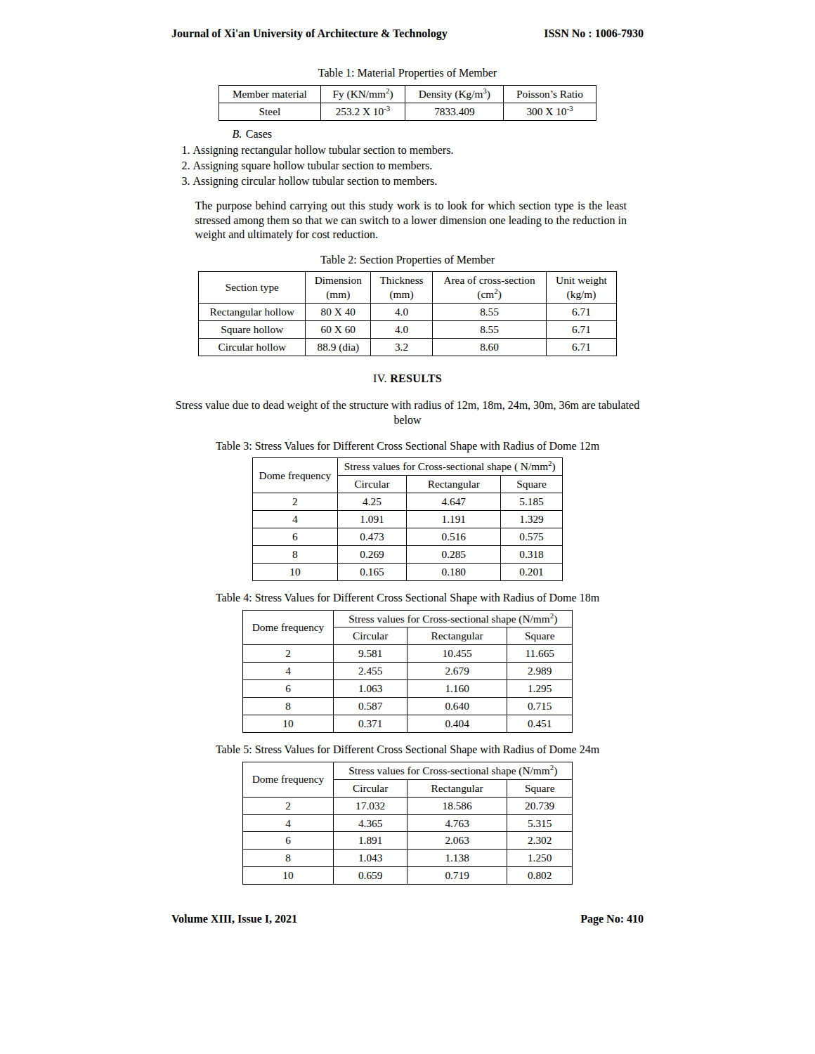Journal of Xi'an University of Architecture & Technology
ISSN No : 1006-7930
Table 1: Material Properties of Member
| Member material | Fy (KN/mm 2 ) | Density (Kg/m 3 ) | Poisson’s Ratio |
| --- | --- | --- | --- |
| Steel | 253.2 X 10 -3 | 7833.409 | 300 X 10 -3 |
B. Cases
Assigning rectangular hollow tubular section to members.
Assigning square hollow tubular section to members.
Assigning circular hollow tubular section to members.
The purpose behind carrying out this study work is to look for which section type is the least stressed among them so that we can switch to a lower dimension one leading to the reduction in weight and ultimately for cost reduction.
Table 2: Section Properties of Member
| Section type | Dimension (mm) | Thickness (mm) | Area of cross-section (cm 2 ) | Unit weight (kg/m) |
| --- | --- | --- | --- | --- |
| Rectangular hollow | 80 X 40 | 4.0 | 8.55 | 6.71 |
| Square hollow | 60 X 60 | 4.0 | 8.55 | 6.71 |
| Circular hollow | 88.9 (dia) | 3.2 | 8.60 | 6.71 |
IV. RESULTS
Stress value due to dead weight of the structure with radius of 12m, 18m, 24m, 30m, 36m are tabulated below
Table 3: Stress Values for Different Cross Sectional Shape with Radius of Dome 12m
| Dome frequency | Stress values for Cross-sectional shape ( N/mm 2 ) |
| --- | --- |
| Circular | Rectangular | Square |
| 2 | 4.25 | 4.647 | 5.185 |
| 4 | 1.091 | 1.191 | 1.329 |
| 6 | 0.473 | 0.516 | 0.575 |
| 8 | 0.269 | 0.285 | 0.318 |
| 10 | 0.165 | 0.180 | 0.201 |
Table 4: Stress Values for Different Cross Sectional Shape with Radius of Dome 18m
| Dome frequency | Stress values for Cross-sectional shape (N/mm 2 ) |
| --- | --- |
| Circular | Rectangular | Square |
| 2 | 9.581 | 10.455 | 11.665 |
| 4 | 2.455 | 2.679 | 2.989 |
| 6 | 1.063 | 1.160 | 1.295 |
| 8 | 0.587 | 0.640 | 0.715 |
| 10 | 0.371 | 0.404 | 0.451 |
Table 5: Stress Values for Different Cross Sectional Shape with Radius of Dome 24m
| Dome frequency | Stress values for Cross-sectional shape (N/mm 2 ) |
| --- | --- |
| Circular | Rectangular | Square |
| 2 | 17.032 | 18.586 | 20.739 |
| 4 | 4.365 | 4.763 | 5.315 |
| 6 | 1.891 | 2.063 | 2.302 |
| 8 | 1.043 | 1.138 | 1.250 |
| 10 | 0.659 | 0.719 | 0.802 |
Volume XIII, Issue I, 2021
Page No: 410